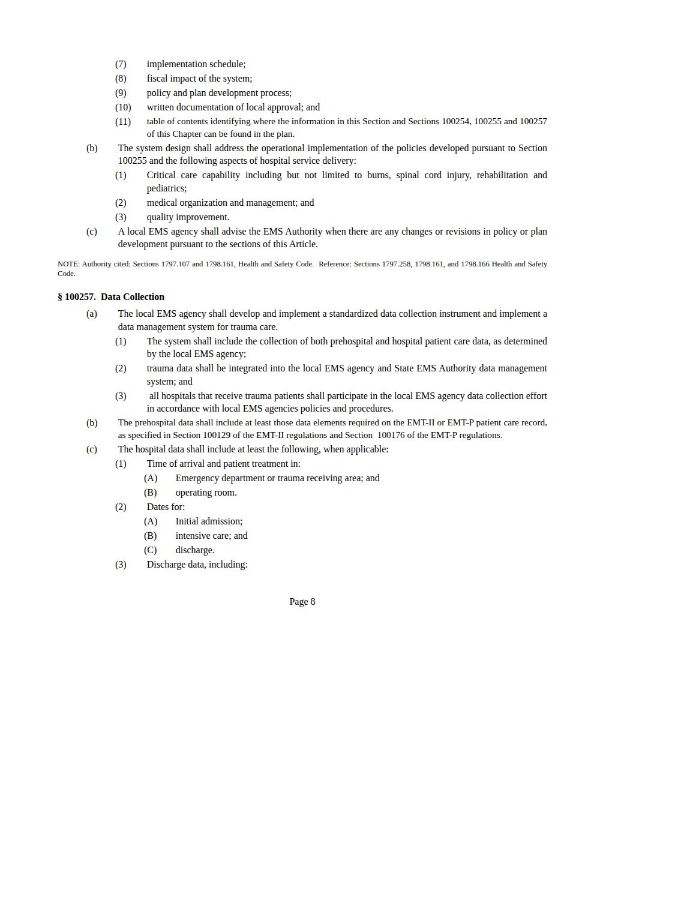(7) implementation schedule;
(8) fiscal impact of the system;
(9) policy and plan development process;
(10) written documentation of local approval; and
(11) table of contents identifying where the information in this Section and Sections 100254, 100255 and 100257 of this Chapter can be found in the plan.
(b) The system design shall address the operational implementation of the policies developed pursuant to Section 100255 and the following aspects of hospital service delivery:
(1) Critical care capability including but not limited to burns, spinal cord injury, rehabilitation and pediatrics;
(2) medical organization and management; and
(3) quality improvement.
(c) A local EMS agency shall advise the EMS Authority when there are any changes or revisions in policy or plan development pursuant to the sections of this Article.
NOTE: Authority cited: Sections 1797.107 and 1798.161, Health and Safety Code. Reference: Sections 1797.258, 1798.161, and 1798.166 Health and Safety Code.
§ 100257. Data Collection
(a) The local EMS agency shall develop and implement a standardized data collection instrument and implement a data management system for trauma care.
(1) The system shall include the collection of both prehospital and hospital patient care data, as determined by the local EMS agency;
(2) trauma data shall be integrated into the local EMS agency and State EMS Authority data management system; and
(3) all hospitals that receive trauma patients shall participate in the local EMS agency data collection effort in accordance with local EMS agencies policies and procedures.
(b) The prehospital data shall include at least those data elements required on the EMT-II or EMT-P patient care record, as specified in Section 100129 of the EMT-II regulations and Section 100176 of the EMT-P regulations.
(c) The hospital data shall include at least the following, when applicable:
(1) Time of arrival and patient treatment in:
(A) Emergency department or trauma receiving area; and
(B) operating room.
(2) Dates for:
(A) Initial admission;
(B) intensive care; and
(C) discharge.
(3) Discharge data, including:
Page 8